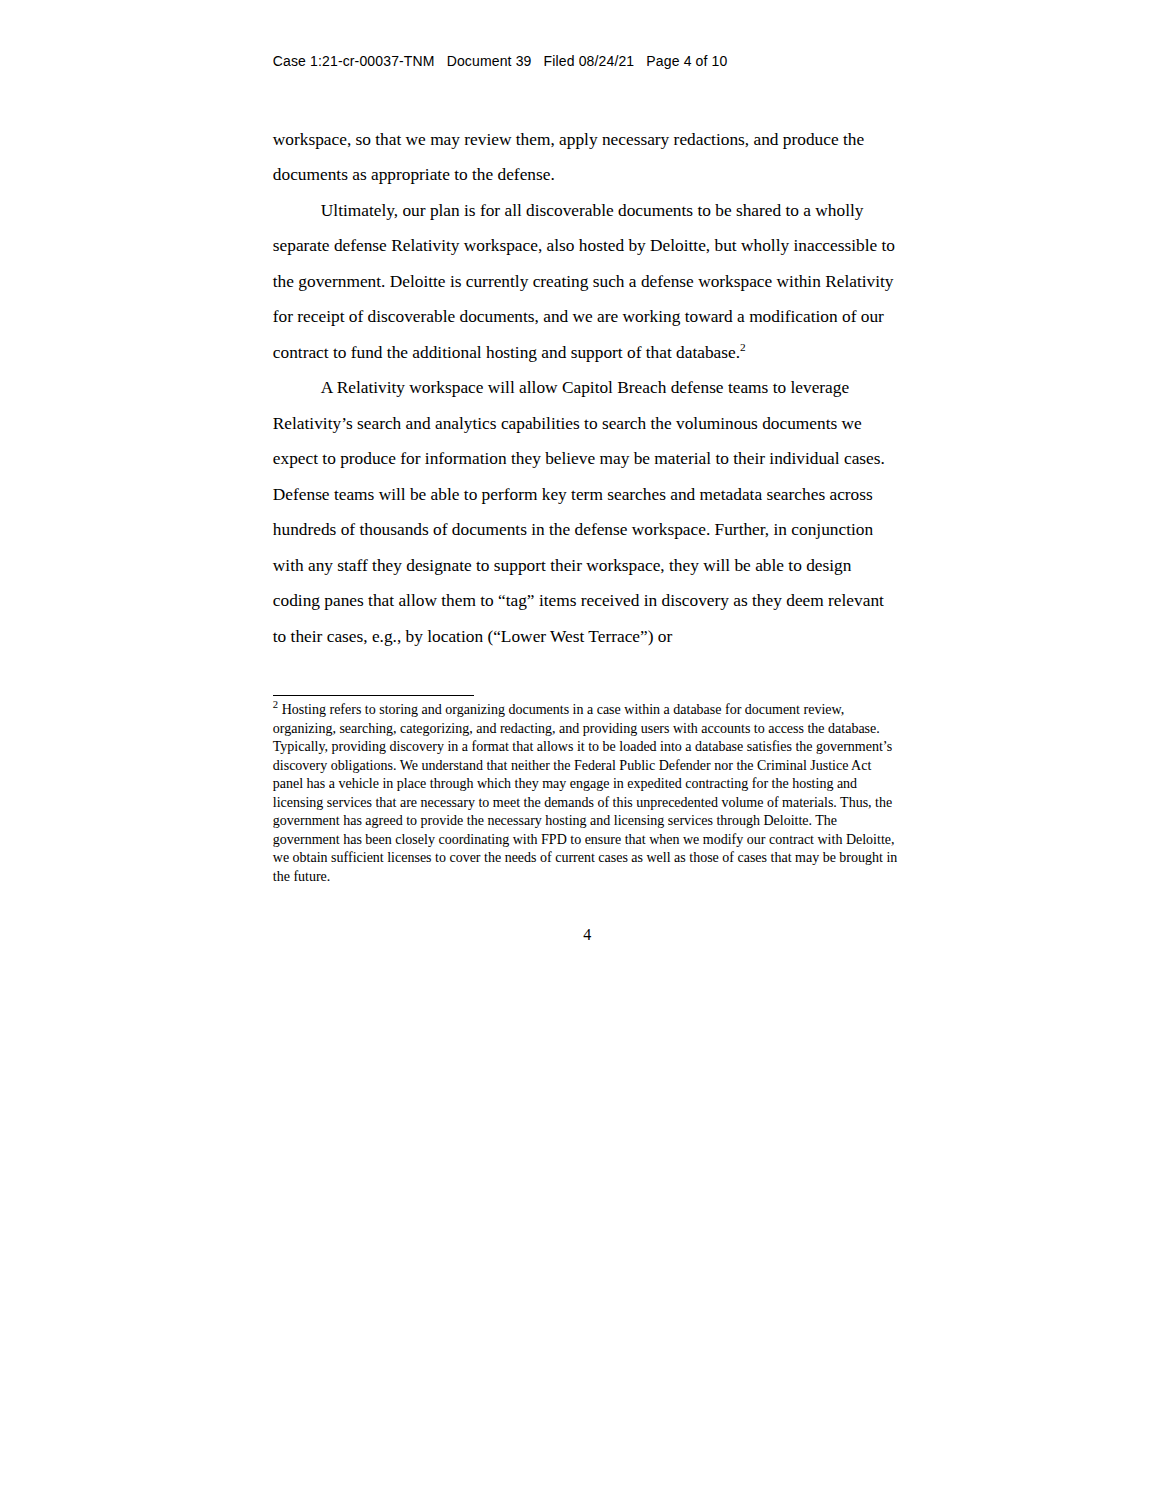Case 1:21-cr-00037-TNM Document 39 Filed 08/24/21 Page 4 of 10
workspace, so that we may review them, apply necessary redactions, and produce the documents as appropriate to the defense.
Ultimately, our plan is for all discoverable documents to be shared to a wholly separate defense Relativity workspace, also hosted by Deloitte, but wholly inaccessible to the government. Deloitte is currently creating such a defense workspace within Relativity for receipt of discoverable documents, and we are working toward a modification of our contract to fund the additional hosting and support of that database.2
A Relativity workspace will allow Capitol Breach defense teams to leverage Relativity’s search and analytics capabilities to search the voluminous documents we expect to produce for information they believe may be material to their individual cases. Defense teams will be able to perform key term searches and metadata searches across hundreds of thousands of documents in the defense workspace. Further, in conjunction with any staff they designate to support their workspace, they will be able to design coding panes that allow them to “tag” items received in discovery as they deem relevant to their cases, e.g., by location (“Lower West Terrace”) or
2 Hosting refers to storing and organizing documents in a case within a database for document review, organizing, searching, categorizing, and redacting, and providing users with accounts to access the database. Typically, providing discovery in a format that allows it to be loaded into a database satisfies the government’s discovery obligations. We understand that neither the Federal Public Defender nor the Criminal Justice Act panel has a vehicle in place through which they may engage in expedited contracting for the hosting and licensing services that are necessary to meet the demands of this unprecedented volume of materials. Thus, the government has agreed to provide the necessary hosting and licensing services through Deloitte. The government has been closely coordinating with FPD to ensure that when we modify our contract with Deloitte, we obtain sufficient licenses to cover the needs of current cases as well as those of cases that may be brought in the future.
4